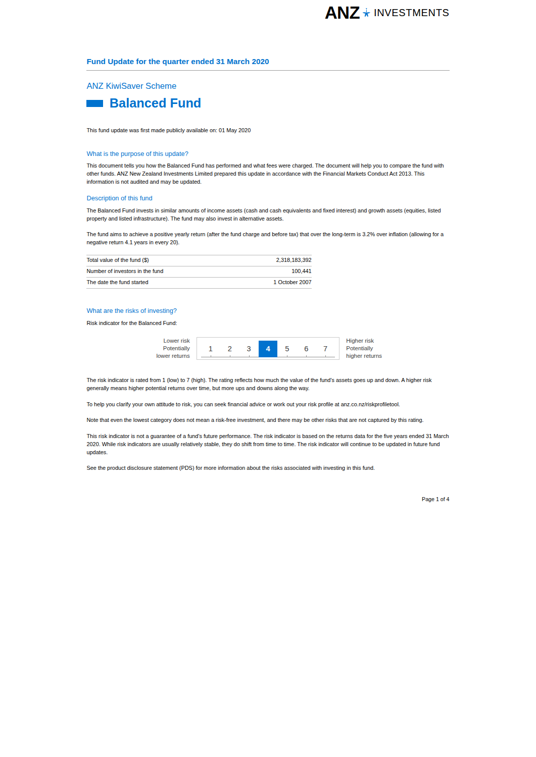ANZINVESTMENTS
Fund Update for the quarter ended 31 March 2020
ANZ KiwiSaver Scheme
Balanced Fund
This fund update was first made publicly available on: 01 May 2020
What is the purpose of this update?
This document tells you how the Balanced Fund has performed and what fees were charged. The document will help you to compare the fund with other funds. ANZ New Zealand Investments Limited prepared this update in accordance with the Financial Markets Conduct Act 2013. This information is not audited and may be updated.
Description of this fund
The Balanced Fund invests in similar amounts of income assets (cash and cash equivalents and fixed interest) and growth assets (equities, listed property and listed infrastructure). The fund may also invest in alternative assets.
The fund aims to achieve a positive yearly return (after the fund charge and before tax) that over the long-term is 3.2% over inflation (allowing for a negative return 4.1 years in every 20).
| Total value of the fund ($) | 2,318,183,392 |
| Number of investors in the fund | 100,441 |
| The date the fund started | 1 October 2007 |
What are the risks of investing?
Risk indicator for the Balanced Fund:
Lower risk
Potentially
lower returns
| 1 | 2 | 3 | 4 | 5 | 6 | 7 |
Higher risk
Potentially
higher returns
The risk indicator is rated from 1 (low) to 7 (high). The rating reflects how much the value of the fund's assets goes up and down. A higher risk generally means higher potential returns over time, but more ups and downs along the way.
To help you clarify your own attitude to risk, you can seek financial advice or work out your risk profile at anz.co.nz/riskprofiletool.
Note that even the lowest category does not mean a risk-free investment, and there may be other risks that are not captured by this rating.
This risk indicator is not a guarantee of a fund's future performance. The risk indicator is based on the returns data for the five years ended 31 March 2020. While risk indicators are usually relatively stable, they do shift from time to time. The risk indicator will continue to be updated in future fund updates.
See the product disclosure statement (PDS) for more information about the risks associated with investing in this fund.
Page 1 of 4